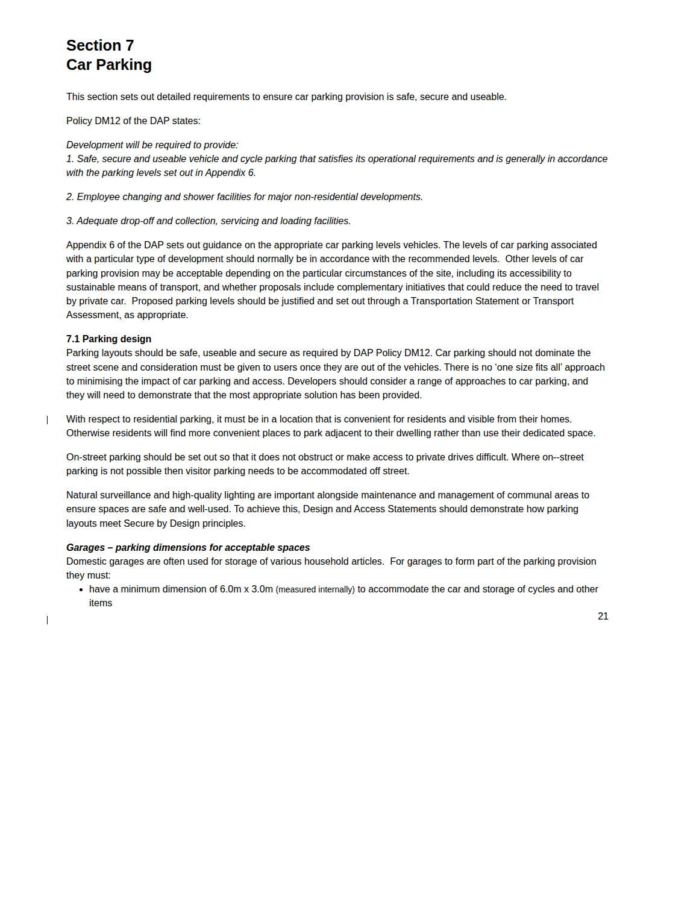Section 7Car Parking
This section sets out detailed requirements to ensure car parking provision is safe, secure and useable.
Policy DM12 of the DAP states:
Development will be required to provide:
1. Safe, secure and useable vehicle and cycle parking that satisfies its operational requirements and is generally in accordance with the parking levels set out in Appendix 6.
2. Employee changing and shower facilities for major non-residential developments.
3. Adequate drop-off and collection, servicing and loading facilities.
Appendix 6 of the DAP sets out guidance on the appropriate car parking levels vehicles. The levels of car parking associated with a particular type of development should normally be in accordance with the recommended levels. Other levels of car parking provision may be acceptable depending on the particular circumstances of the site, including its accessibility to sustainable means of transport, and whether proposals include complementary initiatives that could reduce the need to travel by private car. Proposed parking levels should be justified and set out through a Transportation Statement or Transport Assessment, as appropriate.
7.1 Parking design
Parking layouts should be safe, useable and secure as required by DAP Policy DM12. Car parking should not dominate the street scene and consideration must be given to users once they are out of the vehicles. There is no ‘one size fits all’ approach to minimising the impact of car parking and access. Developers should consider a range of approaches to car parking, and they will need to demonstrate that the most appropriate solution has been provided.
With respect to residential parking, it must be in a location that is convenient for residents and visible from their homes. Otherwise residents will find more convenient places to park adjacent to their dwelling rather than use their dedicated space.
On-street parking should be set out so that it does not obstruct or make access to private drives difficult. Where on--street parking is not possible then visitor parking needs to be accommodated off street.
Natural surveillance and high-quality lighting are important alongside maintenance and management of communal areas to ensure spaces are safe and well-used. To achieve this, Design and Access Statements should demonstrate how parking layouts meet Secure by Design principles.
Garages – parking dimensions for acceptable spaces
Domestic garages are often used for storage of various household articles. For garages to form part of the parking provision they must:
have a minimum dimension of 6.0m x 3.0m (measured internally) to accommodate the car and storage of cycles and other items
21